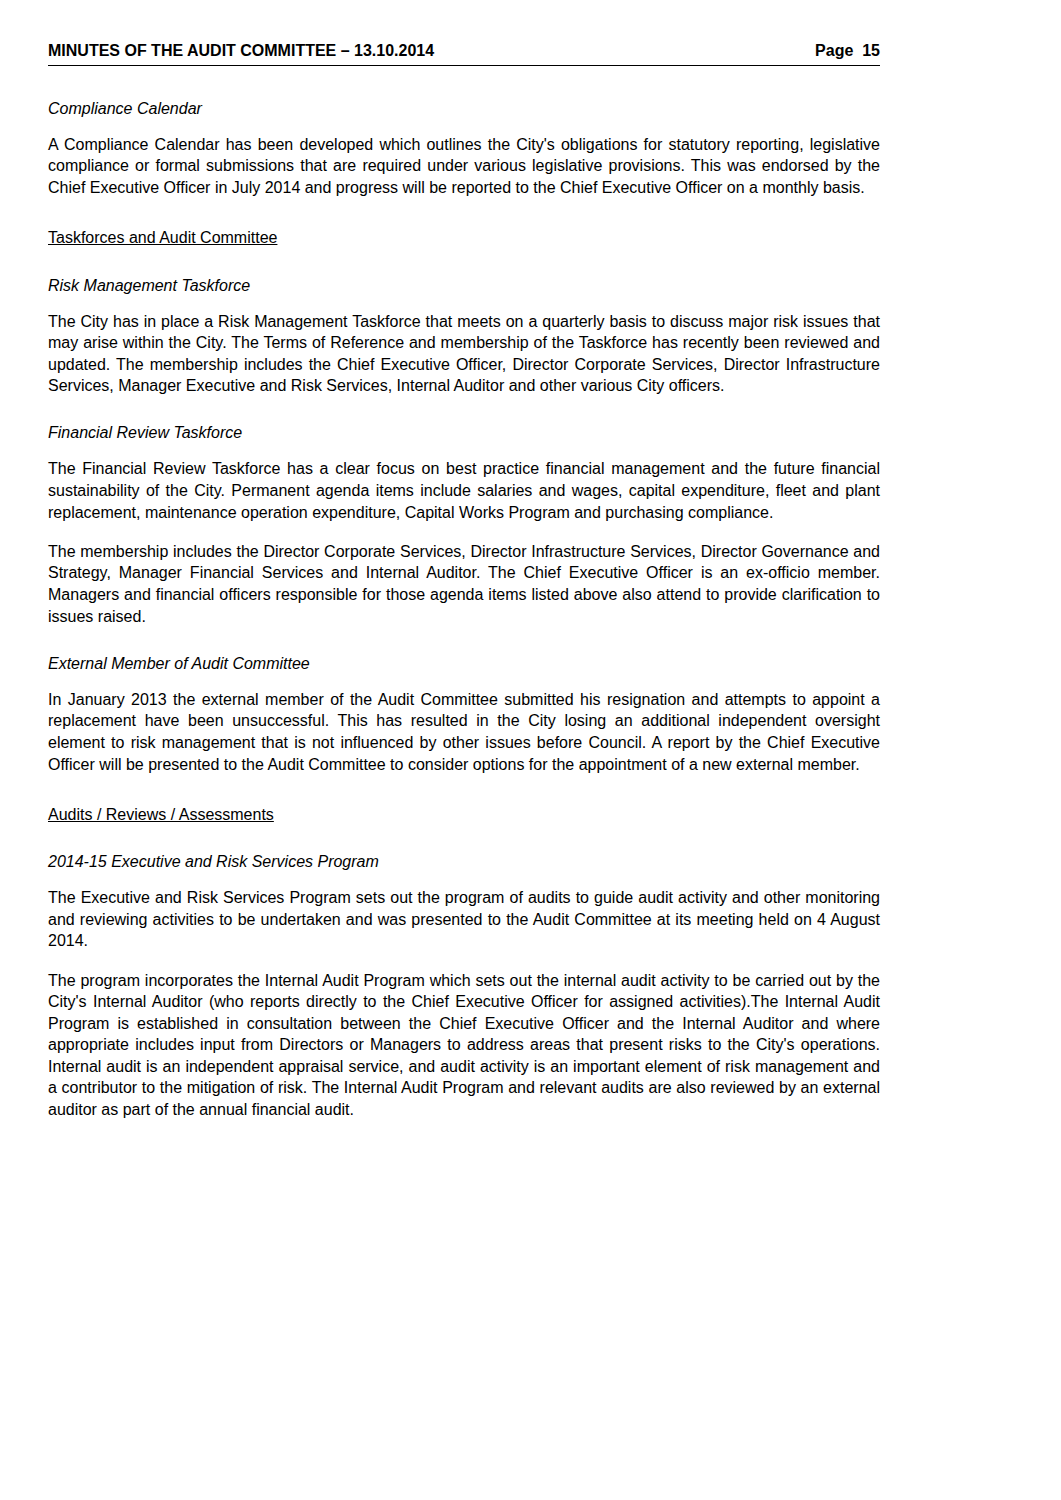Minutes of the Audit Committee – 13.10.2014 Page 15
Compliance Calendar
A Compliance Calendar has been developed which outlines the City's obligations for statutory reporting, legislative compliance or formal submissions that are required under various legislative provisions. This was endorsed by the Chief Executive Officer in July 2014 and progress will be reported to the Chief Executive Officer on a monthly basis.
Taskforces and Audit Committee
Risk Management Taskforce
The City has in place a Risk Management Taskforce that meets on a quarterly basis to discuss major risk issues that may arise within the City. The Terms of Reference and membership of the Taskforce has recently been reviewed and updated. The membership includes the Chief Executive Officer, Director Corporate Services, Director Infrastructure Services, Manager Executive and Risk Services, Internal Auditor and other various City officers.
Financial Review Taskforce
The Financial Review Taskforce has a clear focus on best practice financial management and the future financial sustainability of the City. Permanent agenda items include salaries and wages, capital expenditure, fleet and plant replacement, maintenance operation expenditure, Capital Works Program and purchasing compliance.
The membership includes the Director Corporate Services, Director Infrastructure Services, Director Governance and Strategy, Manager Financial Services and Internal Auditor. The Chief Executive Officer is an ex-officio member. Managers and financial officers responsible for those agenda items listed above also attend to provide clarification to issues raised.
External Member of Audit Committee
In January 2013 the external member of the Audit Committee submitted his resignation and attempts to appoint a replacement have been unsuccessful. This has resulted in the City losing an additional independent oversight element to risk management that is not influenced by other issues before Council. A report by the Chief Executive Officer will be presented to the Audit Committee to consider options for the appointment of a new external member.
Audits / Reviews / Assessments
2014-15 Executive and Risk Services Program
The Executive and Risk Services Program sets out the program of audits to guide audit activity and other monitoring and reviewing activities to be undertaken and was presented to the Audit Committee at its meeting held on 4 August 2014.
The program incorporates the Internal Audit Program which sets out the internal audit activity to be carried out by the City's Internal Auditor (who reports directly to the Chief Executive Officer for assigned activities).The Internal Audit Program is established in consultation between the Chief Executive Officer and the Internal Auditor and where appropriate includes input from Directors or Managers to address areas that present risks to the City's operations. Internal audit is an independent appraisal service, and audit activity is an important element of risk management and a contributor to the mitigation of risk. The Internal Audit Program and relevant audits are also reviewed by an external auditor as part of the annual financial audit.